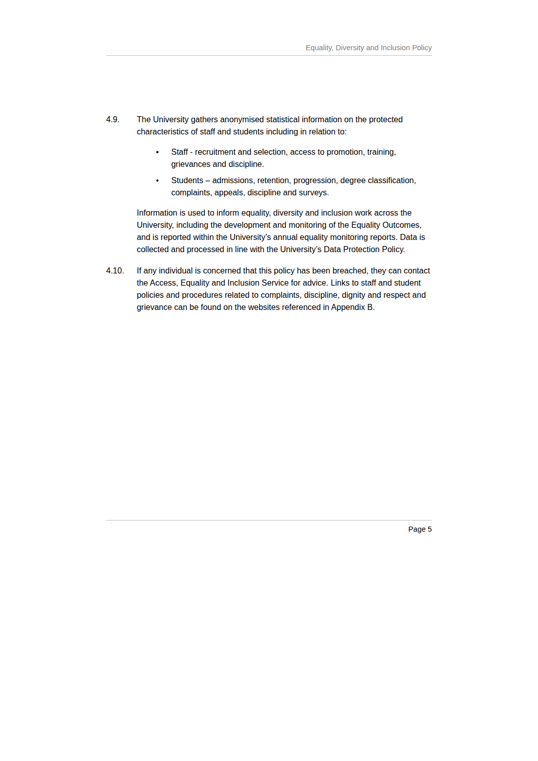Equality, Diversity and Inclusion Policy
4.9. The University gathers anonymised statistical information on the protected characteristics of staff and students including in relation to:
Staff - recruitment and selection, access to promotion, training, grievances and discipline.
Students – admissions, retention, progression, degree classification, complaints, appeals, discipline and surveys.
Information is used to inform equality, diversity and inclusion work across the University, including the development and monitoring of the Equality Outcomes, and is reported within the University’s annual equality monitoring reports. Data is collected and processed in line with the University’s Data Protection Policy.
4.10. If any individual is concerned that this policy has been breached, they can contact the Access, Equality and Inclusion Service for advice. Links to staff and student policies and procedures related to complaints, discipline, dignity and respect and grievance can be found on the websites referenced in Appendix B.
Page 5